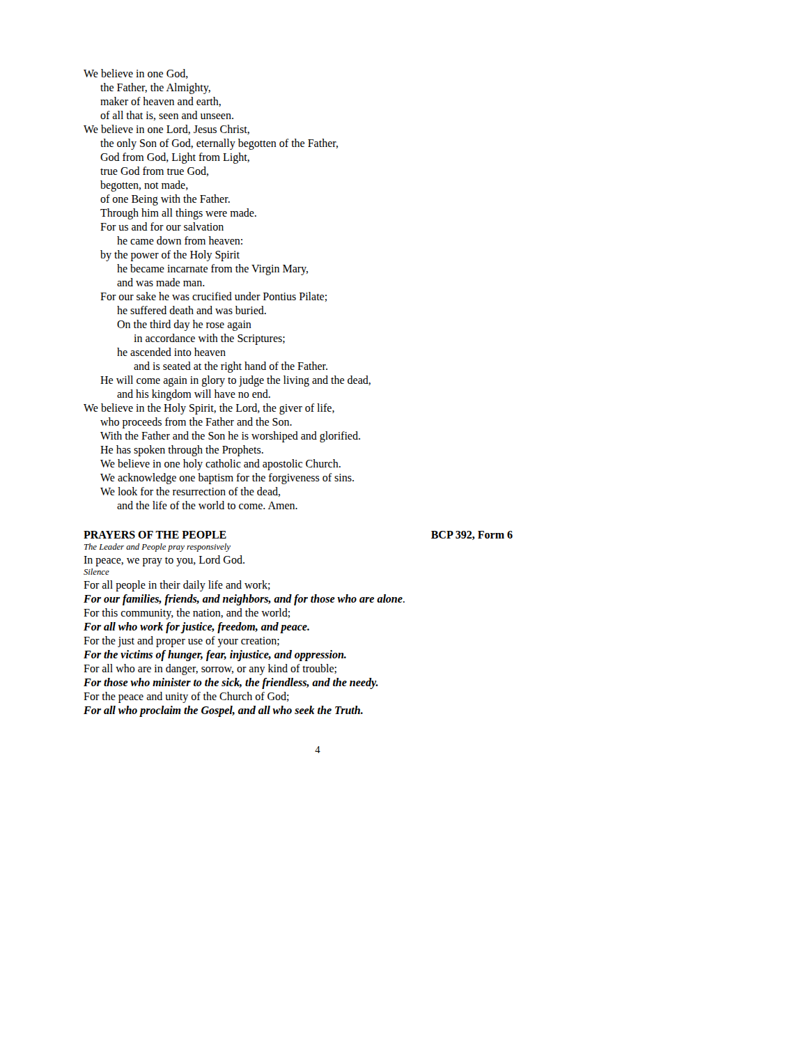We believe in one God,
the Father, the Almighty,
maker of heaven and earth,
of all that is, seen and unseen.
We believe in one Lord, Jesus Christ,
the only Son of God, eternally begotten of the Father,
God from God, Light from Light,
true God from true God,
begotten, not made,
of one Being with the Father.
Through him all things were made.
For us and for our salvation
he came down from heaven:
by the power of the Holy Spirit
he became incarnate from the Virgin Mary,
and was made man.
For our sake he was crucified under Pontius Pilate;
he suffered death and was buried.
On the third day he rose again
in accordance with the Scriptures;
he ascended into heaven
and is seated at the right hand of the Father.
He will come again in glory to judge the living and the dead,
and his kingdom will have no end.
We believe in the Holy Spirit, the Lord, the giver of life,
who proceeds from the Father and the Son.
With the Father and the Son he is worshiped and glorified.
He has spoken through the Prophets.
We believe in one holy catholic and apostolic Church.
We acknowledge one baptism for the forgiveness of sins.
We look for the resurrection of the dead,
and the life of the world to come. Amen.
PRAYERS OF THE PEOPLE
BCP 392, Form 6
The Leader and People pray responsively
In peace, we pray to you, Lord God.
Silence
For all people in their daily life and work;
For our families, friends, and neighbors, and for those who are alone.
For this community, the nation, and the world;
For all who work for justice, freedom, and peace.
For the just and proper use of your creation;
For the victims of hunger, fear, injustice, and oppression.
For all who are in danger, sorrow, or any kind of trouble;
For those who minister to the sick, the friendless, and the needy.
For the peace and unity of the Church of God;
For all who proclaim the Gospel, and all who seek the Truth.
4